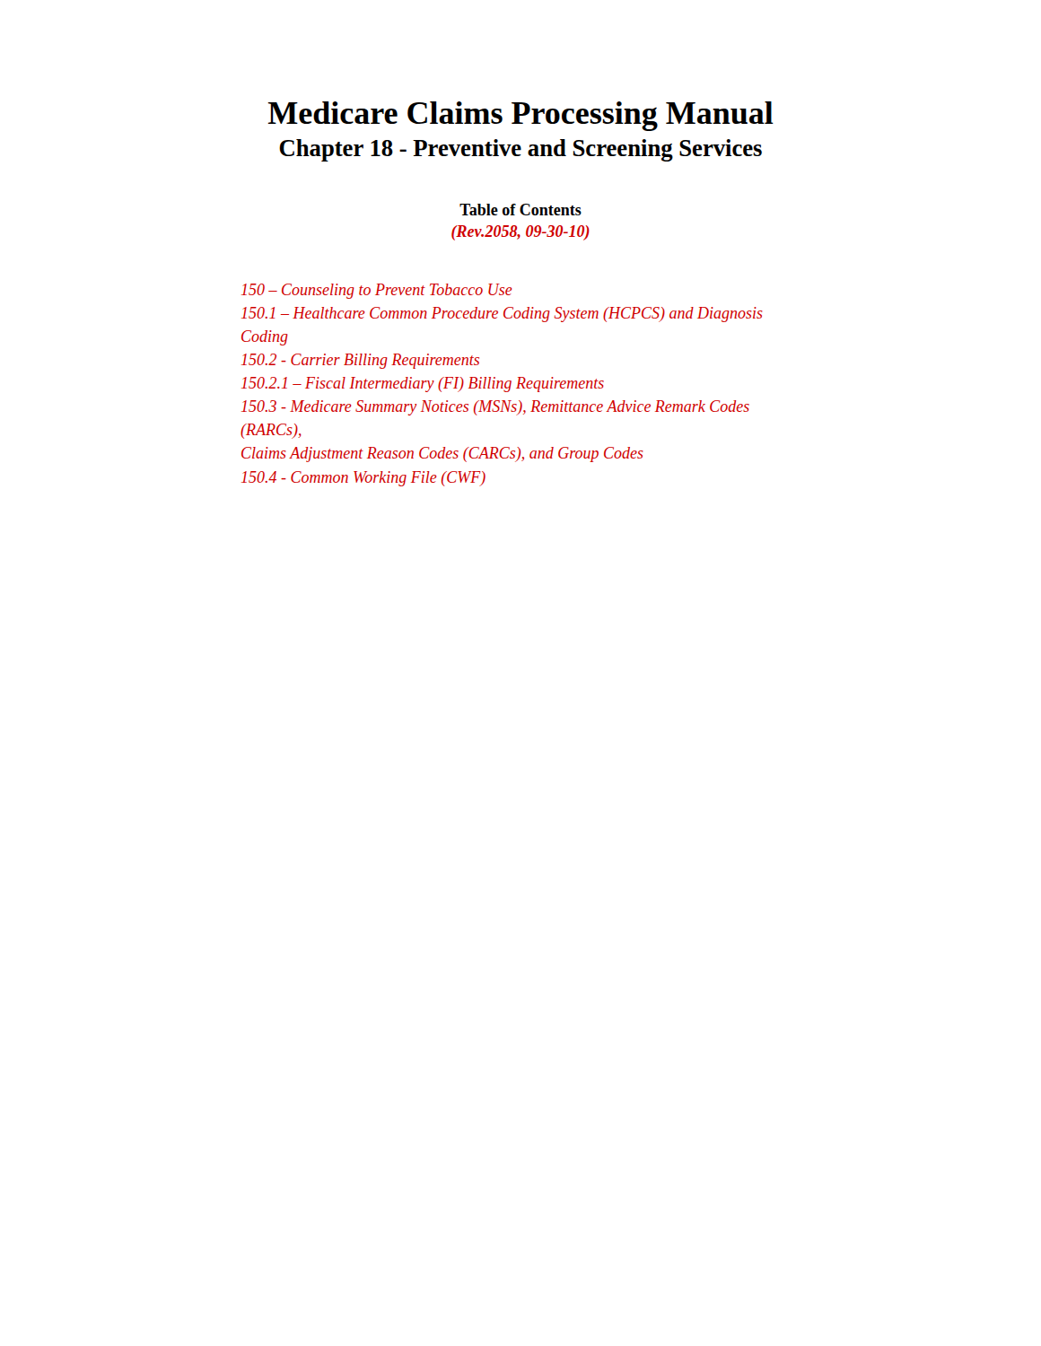Medicare Claims Processing Manual
Chapter 18 - Preventive and Screening Services
Table of Contents
(Rev.2058, 09-30-10)
150 – Counseling to Prevent Tobacco Use
150.1 – Healthcare Common Procedure Coding System (HCPCS) and Diagnosis
Coding
150.2 - Carrier Billing Requirements
150.2.1 – Fiscal Intermediary (FI) Billing Requirements
150.3 - Medicare Summary Notices (MSNs), Remittance Advice Remark Codes (RARCs),
Claims Adjustment Reason Codes (CARCs), and Group Codes
150.4 - Common Working File (CWF)